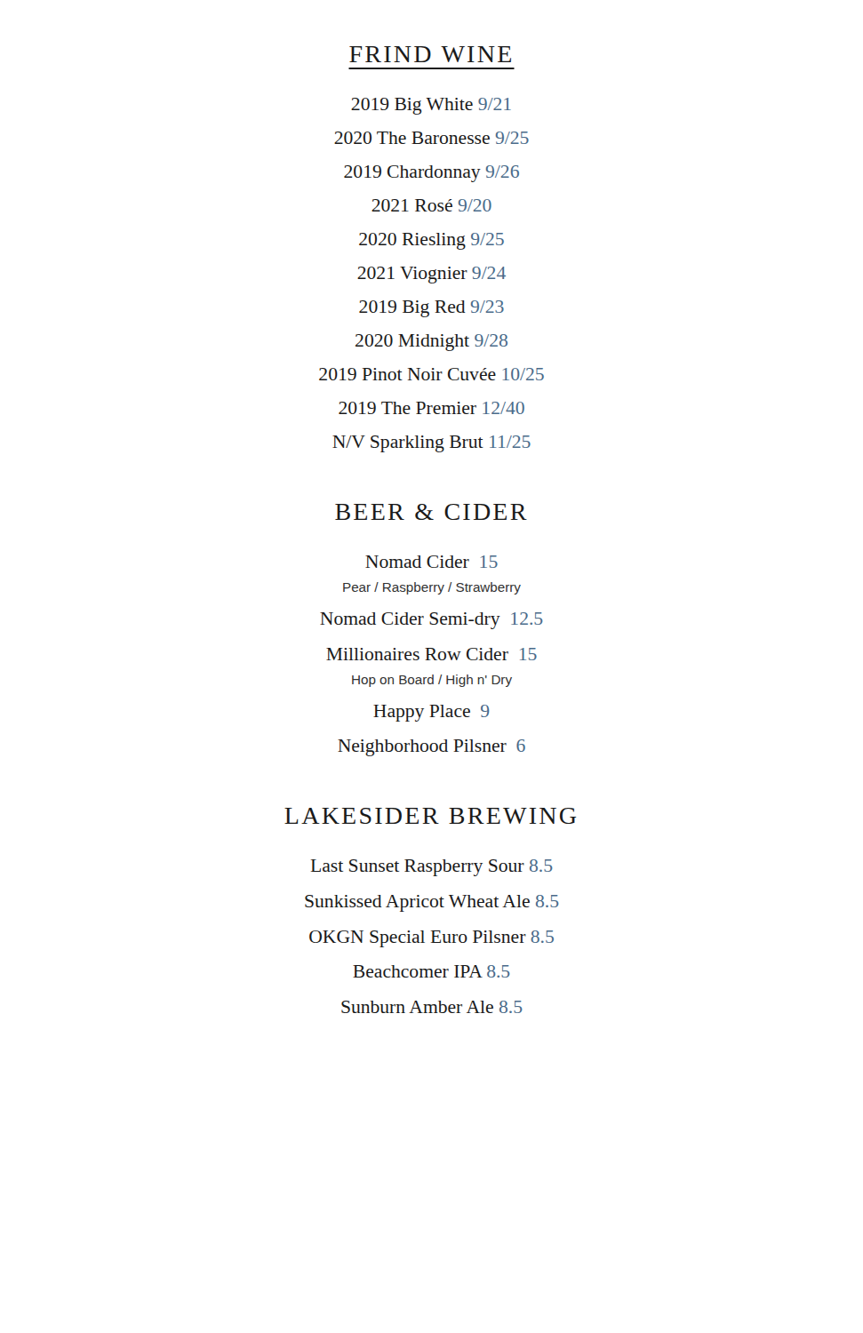FRIND WINE
2019 Big White 9/21
2020 The Baronesse 9/25
2019 Chardonnay 9/26
2021 Rosé 9/20
2020 Riesling 9/25
2021 Viognier 9/24
2019 Big Red 9/23
2020 Midnight 9/28
2019 Pinot Noir Cuvée 10/25
2019 The Premier 12/40
N/V Sparkling Brut 11/25
BEER & CIDER
Nomad Cider 15 Pear / Raspberry / Strawberry
Nomad Cider Semi-dry 12.5
Millionaires Row Cider 15 Hop on Board / High n' Dry
Happy Place 9
Neighborhood Pilsner 6
LAKESIDER BREWING
Last Sunset Raspberry Sour 8.5
Sunkissed Apricot Wheat Ale 8.5
OKGN Special Euro Pilsner 8.5
Beachcomer IPA 8.5
Sunburn Amber Ale 8.5